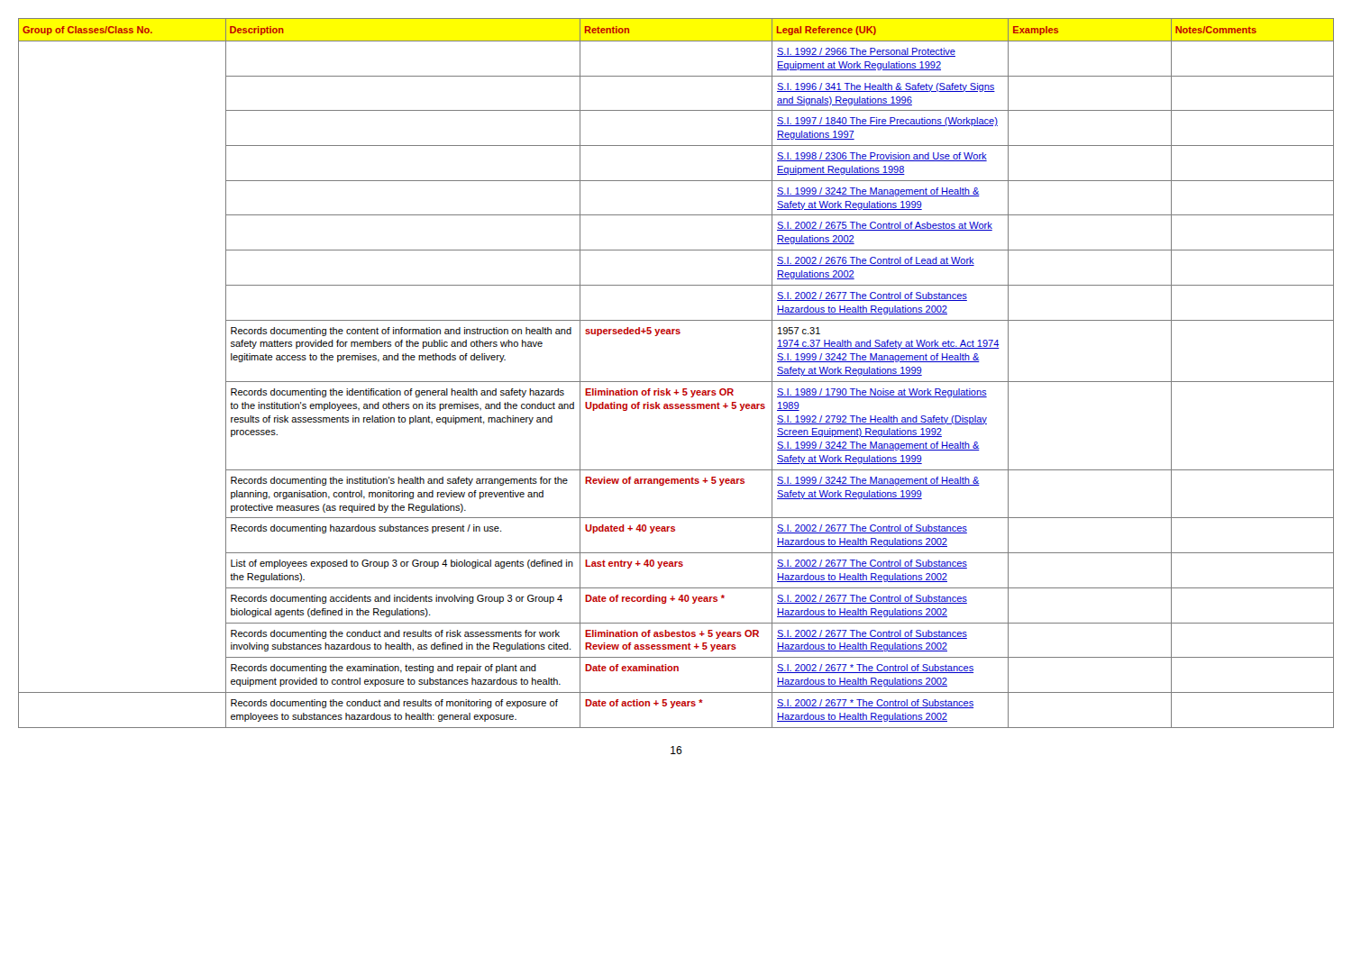| Group of Classes/Class No. | Description | Retention | Legal Reference (UK) | Examples | Notes/Comments |
| --- | --- | --- | --- | --- | --- |
| | | | S.I. 1992 / 2966 The Personal Protective Equipment at Work Regulations 1992 | | |
| | | S.I. 1996 / 341 The Health & Safety (Safety Signs and Signals) Regulations 1996 | | |
| | | S.I. 1997 / 1840 The Fire Precautions (Workplace) Regulations 1997 | | |
| | | S.I. 1998 / 2306 The Provision and Use of Work Equipment Regulations 1998 | | |
| | | S.I. 1999 / 3242 The Management of Health & Safety at Work Regulations 1999 | | |
| | | S.I. 2002 / 2675 The Control of Asbestos at Work Regulations 2002 | | |
| | | S.I. 2002 / 2676 The Control of Lead at Work Regulations 2002 | | |
| | | S.I. 2002 / 2677 The Control of Substances Hazardous to Health Regulations 2002 | | |
| Records documenting the content of information and instruction on health and safety matters provided for members of the public and others who have legitimate access to the premises, and the methods of delivery. | superseded+5 years | 1957 c.31 1974 c.37 Health and Safety at Work etc. Act 1974 S.I. 1999 / 3242 The Management of Health & Safety at Work Regulations 1999 | | |
| Records documenting the identification of general health and safety hazards to the institution's employees, and others on its premises, and the conduct and results of risk assessments in relation to plant, equipment, machinery and processes. | Elimination of risk + 5 years OR Updating of risk assessment + 5 years | S.I. 1989 / 1790 The Noise at Work Regulations 1989 S.I. 1992 / 2792 The Health and Safety (Display Screen Equipment) Regulations 1992 S.I. 1999 / 3242 The Management of Health & Safety at Work Regulations 1999 | | |
| Records documenting the institution's health and safety arrangements for the planning, organisation, control, monitoring and review of preventive and protective measures (as required by the Regulations). | Review of arrangements + 5 years | S.I. 1999 / 3242 The Management of Health & Safety at Work Regulations 1999 | | |
| Records documenting hazardous substances present / in use. | Updated + 40 years | S.I. 2002 / 2677 The Control of Substances Hazardous to Health Regulations 2002 | | |
| List of employees exposed to Group 3 or Group 4 biological agents (defined in the Regulations). | Last entry + 40 years | S.I. 2002 / 2677 The Control of Substances Hazardous to Health Regulations 2002 | | |
| Records documenting accidents and incidents involving Group 3 or Group 4 biological agents (defined in the Regulations). | Date of recording + 40 years * | S.I. 2002 / 2677 The Control of Substances Hazardous to Health Regulations 2002 | | |
| Records documenting the conduct and results of risk assessments for work involving substances hazardous to health, as defined in the Regulations cited. | Elimination of asbestos + 5 years OR Review of assessment + 5 years | S.I. 2002 / 2677 The Control of Substances Hazardous to Health Regulations 2002 | | |
| Records documenting the examination, testing and repair of plant and equipment provided to control exposure to substances hazardous to health. | Date of examination | S.I. 2002 / 2677 * The Control of Substances Hazardous to Health Regulations 2002 | | |
| | Records documenting the conduct and results of monitoring of exposure of employees to substances hazardous to health: general exposure. | Date of action + 5 years * | S.I. 2002 / 2677 * The Control of Substances Hazardous to Health Regulations 2002 | | |
16